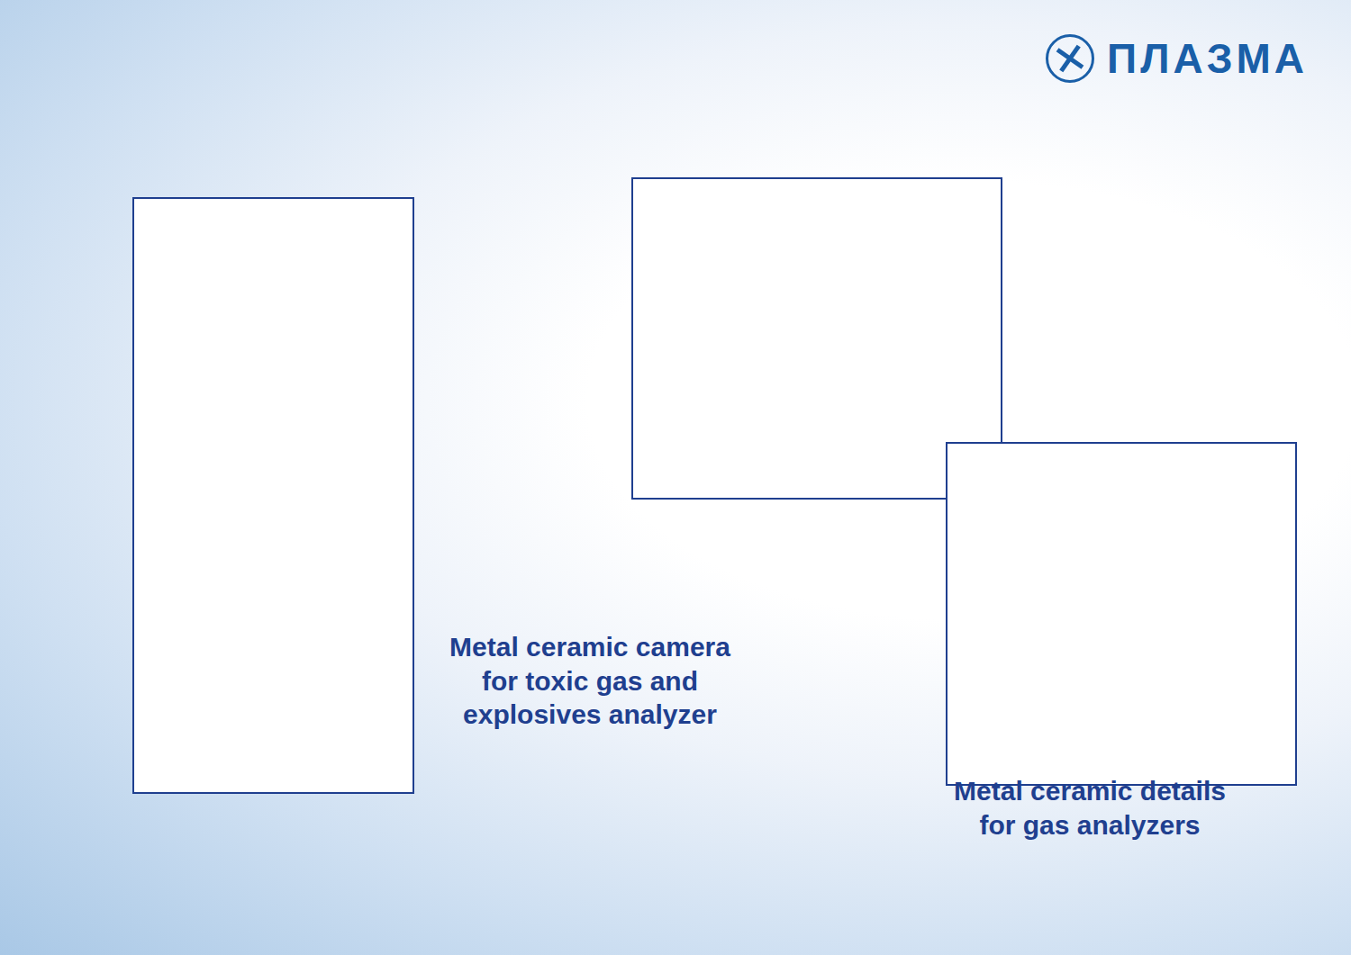ПЛАЗМА
Metal ceramic camera
for toxic gas and
explosives analyzer
Metal ceramic details
for gas analyzers